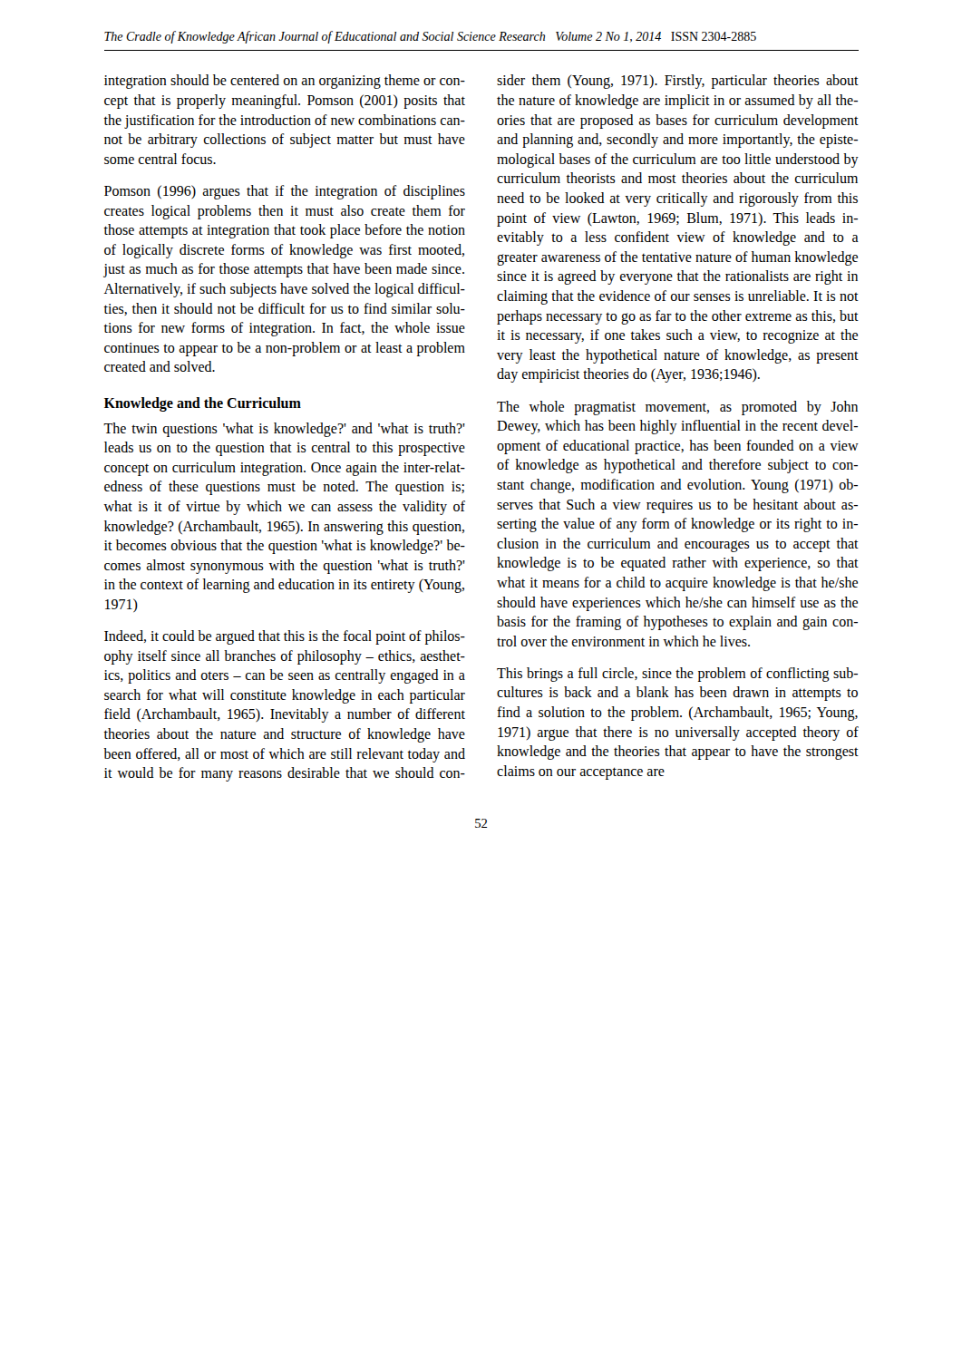The Cradle of Knowledge African Journal of Educational and Social Science Research Volume 2 No 1, 2014 ISSN 2304-2885
integration should be centered on an organizing theme or concept that is properly meaningful. Pomson (2001) posits that the justification for the introduction of new combinations cannot be arbitrary collections of subject matter but must have some central focus.
Pomson (1996) argues that if the integration of disciplines creates logical problems then it must also create them for those attempts at integration that took place before the notion of logically discrete forms of knowledge was first mooted, just as much as for those attempts that have been made since. Alternatively, if such subjects have solved the logical difficulties, then it should not be difficult for us to find similar solutions for new forms of integration. In fact, the whole issue continues to appear to be a non-problem or at least a problem created and solved.
Knowledge and the Curriculum
The twin questions 'what is knowledge?' and 'what is truth?' leads us on to the question that is central to this prospective concept on curriculum integration. Once again the inter-relatedness of these questions must be noted. The question is; what is it of virtue by which we can assess the validity of knowledge? (Archambault, 1965). In answering this question, it becomes obvious that the question 'what is knowledge?' becomes almost synonymous with the question 'what is truth?' in the context of learning and education in its entirety (Young, 1971)
Indeed, it could be argued that this is the focal point of philosophy itself since all branches of philosophy – ethics, aesthetics, politics and oters – can be seen as centrally engaged in a search for what will constitute knowledge in each particular field (Archambault, 1965). Inevitably a number of different theories about the nature and structure of knowledge have been offered, all or most of which are still relevant today and it would be for many reasons desirable that we should consider them (Young, 1971). Firstly, particular theories about the nature of knowledge are implicit in or assumed by all theories that are proposed as bases for curriculum development and planning and, secondly and more importantly, the epistemological bases of the curriculum are too little understood by curriculum theorists and most theories about the curriculum need to be looked at very critically and rigorously from this point of view (Lawton, 1969; Blum, 1971). This leads inevitably to a less confident view of knowledge and to a greater awareness of the tentative nature of human knowledge since it is agreed by everyone that the rationalists are right in claiming that the evidence of our senses is unreliable. It is not perhaps necessary to go as far to the other extreme as this, but it is necessary, if one takes such a view, to recognize at the very least the hypothetical nature of knowledge, as present day empiricist theories do (Ayer, 1936;1946).
The whole pragmatist movement, as promoted by John Dewey, which has been highly influential in the recent development of educational practice, has been founded on a view of knowledge as hypothetical and therefore subject to constant change, modification and evolution. Young (1971) observes that Such a view requires us to be hesitant about asserting the value of any form of knowledge or its right to inclusion in the curriculum and encourages us to accept that knowledge is to be equated rather with experience, so that what it means for a child to acquire knowledge is that he/she should have experiences which he/she can himself use as the basis for the framing of hypotheses to explain and gain control over the environment in which he lives.
This brings a full circle, since the problem of conflicting sub-cultures is back and a blank has been drawn in attempts to find a solution to the problem. (Archambault, 1965; Young, 1971) argue that there is no universally accepted theory of knowledge and the theories that appear to have the strongest claims on our acceptance are
52